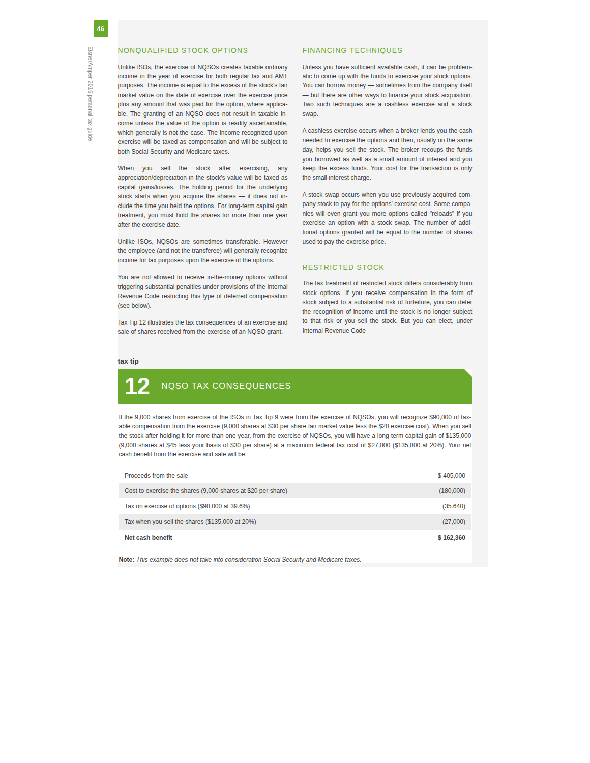46
EisnerAmper 2016 personal tax guide
Nonqualified Stock Options
Unlike ISOs, the exercise of NQSOs creates taxable ordinary income in the year of exercise for both regular tax and AMT purposes. The income is equal to the excess of the stock's fair market value on the date of exercise over the exercise price plus any amount that was paid for the option, where applicable. The granting of an NQSO does not result in taxable income unless the value of the option is readily ascertainable, which generally is not the case. The income recognized upon exercise will be taxed as compensation and will be subject to both Social Security and Medicare taxes.
When you sell the stock after exercising, any appreciation/depreciation in the stock's value will be taxed as capital gains/losses. The holding period for the underlying stock starts when you acquire the shares — it does not include the time you held the options. For long-term capital gain treatment, you must hold the shares for more than one year after the exercise date.
Unlike ISOs, NQSOs are sometimes transferable. However the employee (and not the transferee) will generally recognize income for tax purposes upon the exercise of the options.
You are not allowed to receive in-the-money options without triggering substantial penalties under provisions of the Internal Revenue Code restricting this type of deferred compensation (see below).
Tax Tip 12 illustrates the tax consequences of an exercise and sale of shares received from the exercise of an NQSO grant.
Financing Techniques
Unless you have sufficient available cash, it can be problematic to come up with the funds to exercise your stock options. You can borrow money — sometimes from the company itself — but there are other ways to finance your stock acquisition. Two such techniques are a cashless exercise and a stock swap.
A cashless exercise occurs when a broker lends you the cash needed to exercise the options and then, usually on the same day, helps you sell the stock. The broker recoups the funds you borrowed as well as a small amount of interest and you keep the excess funds. Your cost for the transaction is only the small interest charge.
A stock swap occurs when you use previously acquired company stock to pay for the options' exercise cost. Some companies will even grant you more options called "reloads" if you exercise an option with a stock swap. The number of additional options granted will be equal to the number of shares used to pay the exercise price.
Restricted Stock
The tax treatment of restricted stock differs considerably from stock options. If you receive compensation in the form of stock subject to a substantial risk of forfeiture, you can defer the recognition of income until the stock is no longer subject to that risk or you sell the stock. But you can elect, under Internal Revenue Code
tax tip
12
NQSO Tax Consequences
If the 9,000 shares from exercise of the ISOs in Tax Tip 9 were from the exercise of NQSOs, you will recognize $90,000 of taxable compensation from the exercise (9,000 shares at $30 per share fair market value less the $20 exercise cost). When you sell the stock after holding it for more than one year, from the exercise of NQSOs, you will have a long-term capital gain of $135,000 (9,000 shares at $45 less your basis of $30 per share) at a maximum federal tax cost of $27,000 ($135,000 at 20%). Your net cash benefit from the exercise and sale will be:
| Proceeds from the sale | $ 405,000 |
| Cost to exercise the shares (9,000 shares at $20 per share) | (180,000) |
| Tax on exercise of options ($90,000 at 39.6%) | (35.640) |
| Tax when you sell the shares ($135,000 at 20%) | (27,000) |
| Net cash benefit | $ 162,360 |
Note: This example does not take into consideration Social Security and Medicare taxes.